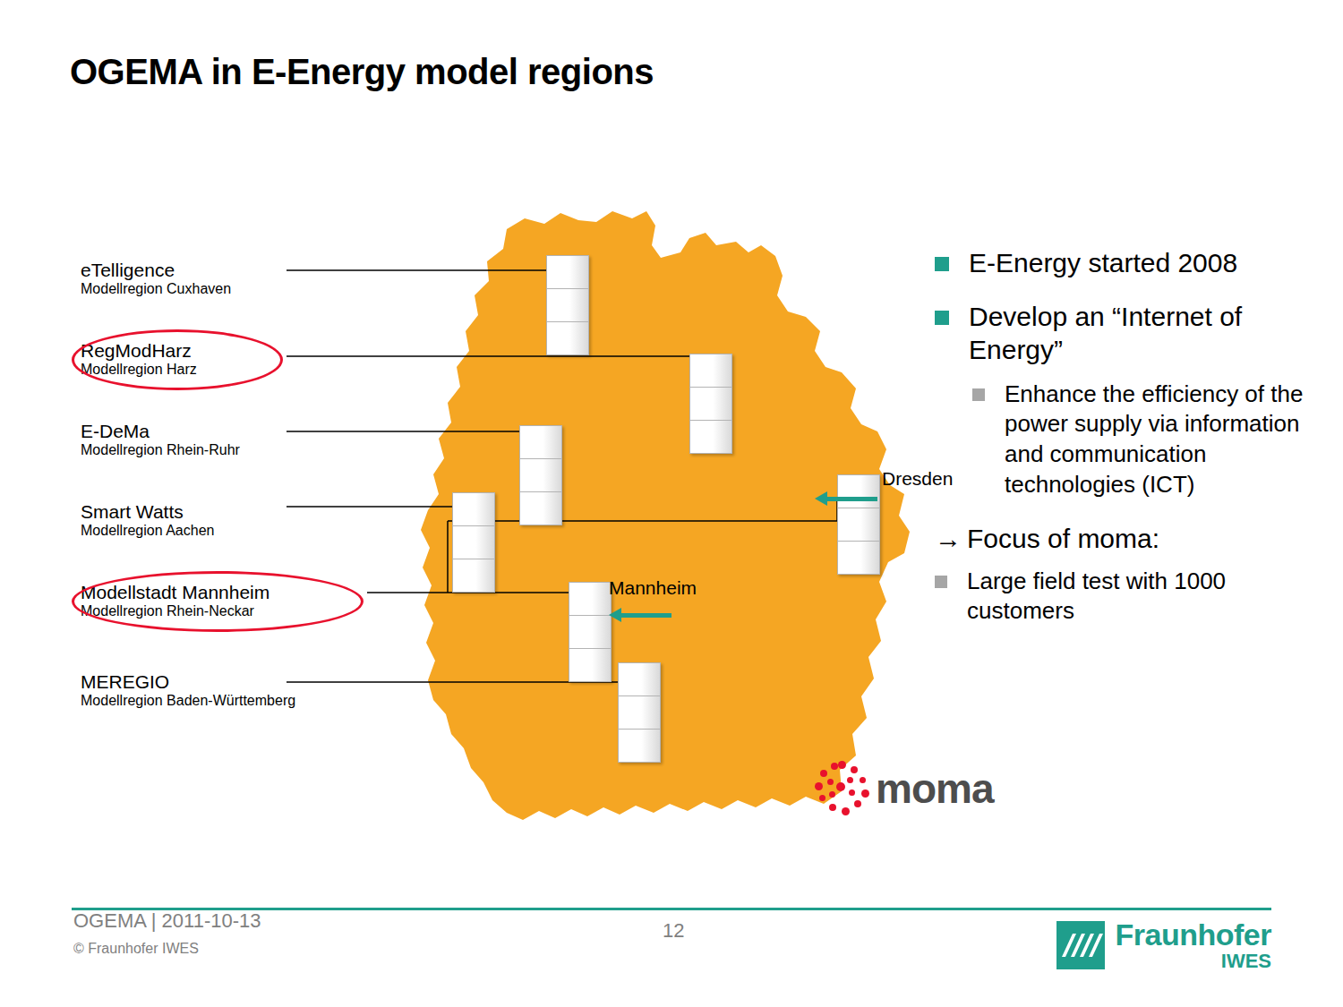OGEMA in E-Energy model regions
eTelligence
Modellregion Cuxhaven
RegModHarz
Modellregion Harz
E-DeMa
Modellregion Rhein-Ruhr
Smart Watts
Modellregion Aachen
Modellstadt Mannheim
Modellregion Rhein-Neckar
MEREGIO
Modellregion Baden-Württemberg
Dresden
Mannheim
moma
E-Energy started 2008
Develop an “Internet of Energy”
Enhance the efficiency of the power supply via information and communication technologies (ICT)
→Focus of moma:
Large field test with 1000 customers
OGEMA | 2011-10-13
© Fraunhofer IWES
12
Fraunhofer
IWES